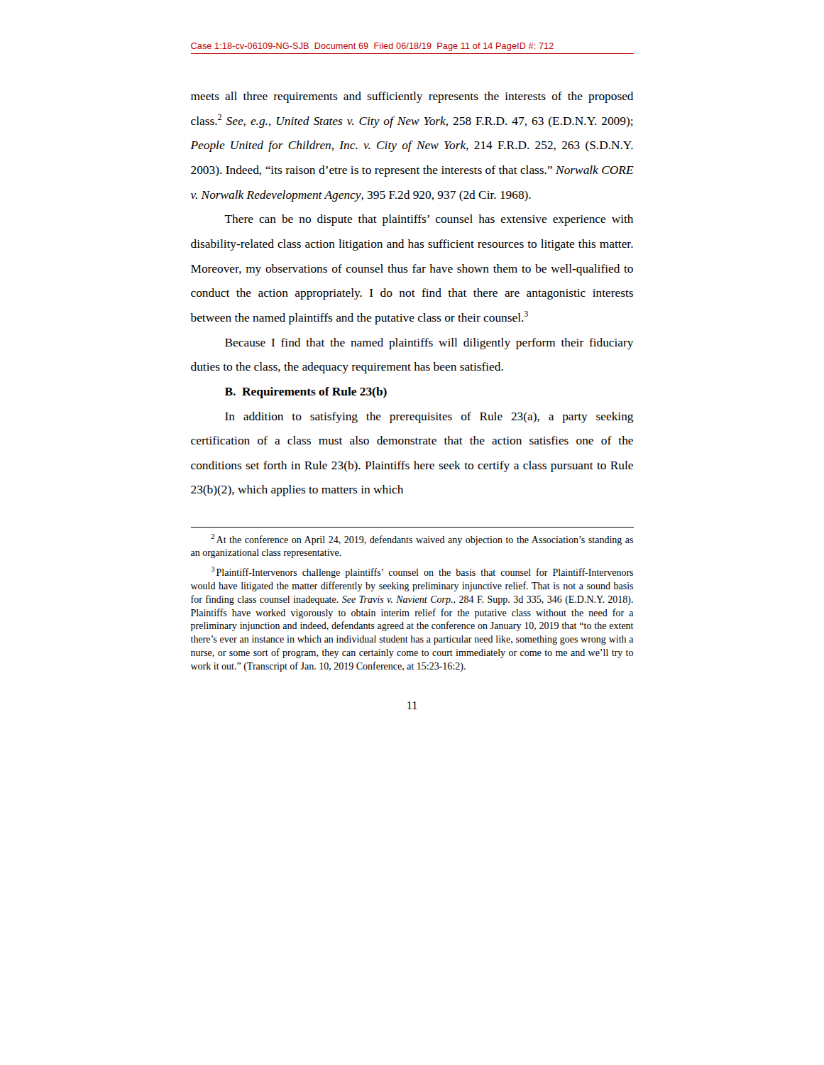Case 1:18-cv-06109-NG-SJB Document 69 Filed 06/18/19 Page 11 of 14 PageID #: 712
meets all three requirements and sufficiently represents the interests of the proposed class.2 See, e.g., United States v. City of New York, 258 F.R.D. 47, 63 (E.D.N.Y. 2009); People United for Children, Inc. v. City of New York, 214 F.R.D. 252, 263 (S.D.N.Y. 2003). Indeed, “its raison d’etre is to represent the interests of that class.” Norwalk CORE v. Norwalk Redevelopment Agency, 395 F.2d 920, 937 (2d Cir. 1968).
There can be no dispute that plaintiffs’ counsel has extensive experience with disability-related class action litigation and has sufficient resources to litigate this matter. Moreover, my observations of counsel thus far have shown them to be well-qualified to conduct the action appropriately. I do not find that there are antagonistic interests between the named plaintiffs and the putative class or their counsel.3
Because I find that the named plaintiffs will diligently perform their fiduciary duties to the class, the adequacy requirement has been satisfied.
B. Requirements of Rule 23(b)
In addition to satisfying the prerequisites of Rule 23(a), a party seeking certification of a class must also demonstrate that the action satisfies one of the conditions set forth in Rule 23(b). Plaintiffs here seek to certify a class pursuant to Rule 23(b)(2), which applies to matters in which
2 At the conference on April 24, 2019, defendants waived any objection to the Association’s standing as an organizational class representative.
3 Plaintiff-Intervenors challenge plaintiffs’ counsel on the basis that counsel for Plaintiff-Intervenors would have litigated the matter differently by seeking preliminary injunctive relief. That is not a sound basis for finding class counsel inadequate. See Travis v. Navient Corp., 284 F. Supp. 3d 335, 346 (E.D.N.Y. 2018). Plaintiffs have worked vigorously to obtain interim relief for the putative class without the need for a preliminary injunction and indeed, defendants agreed at the conference on January 10, 2019 that “to the extent there’s ever an instance in which an individual student has a particular need like, something goes wrong with a nurse, or some sort of program, they can certainly come to court immediately or come to me and we’ll try to work it out.” (Transcript of Jan. 10, 2019 Conference, at 15:23-16:2).
11